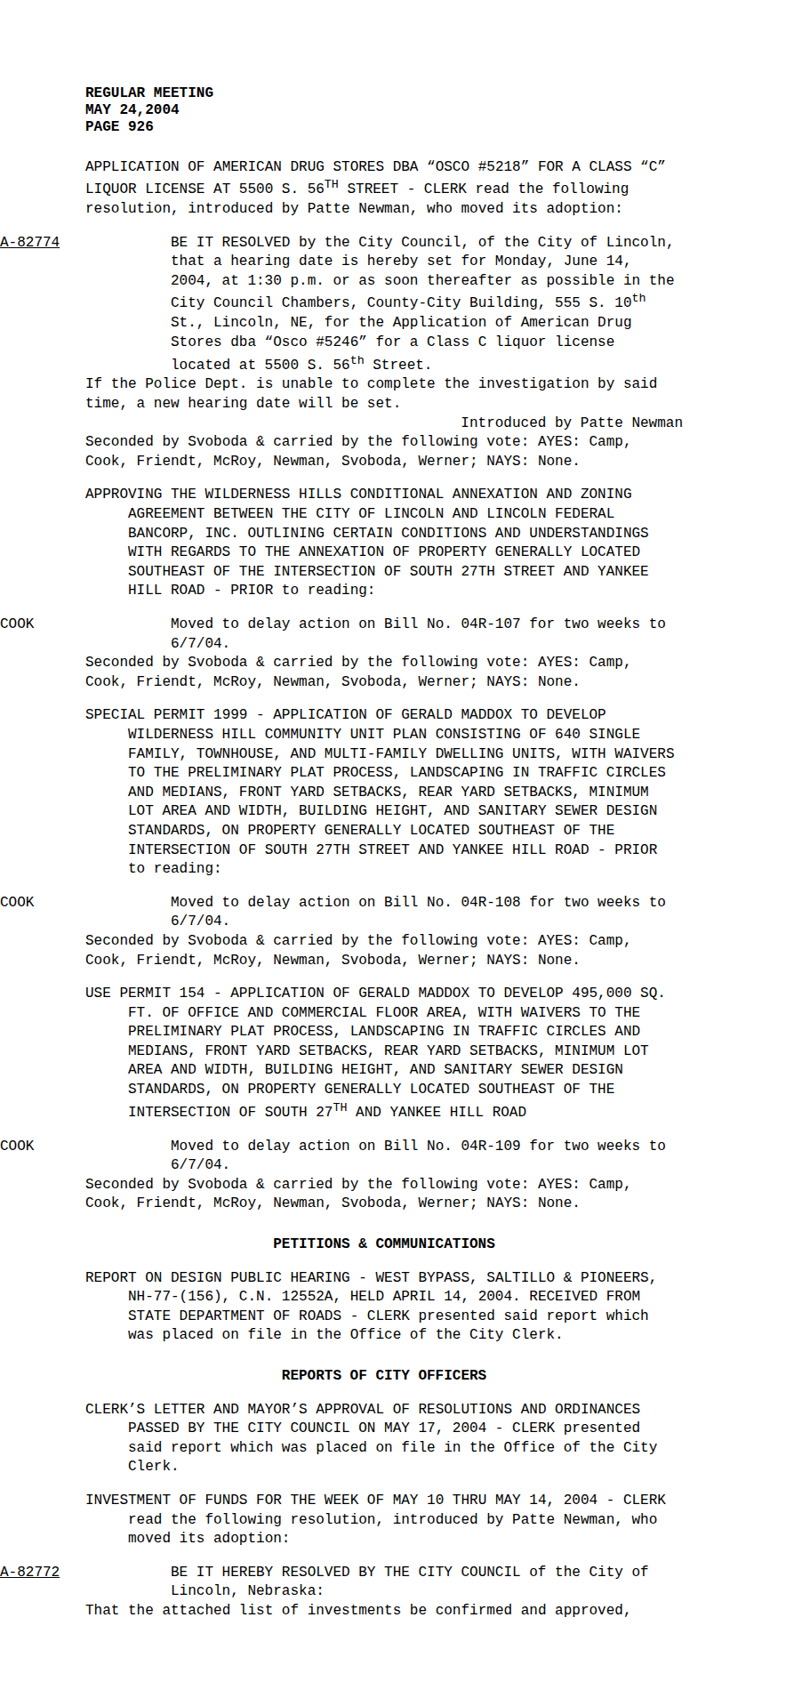REGULAR MEETING
MAY 24,2004
PAGE 926
APPLICATION OF AMERICAN DRUG STORES DBA “OSCO #5218” FOR A CLASS “C” LIQUOR LICENSE AT 5500 S. 56TH STREET - CLERK read the following resolution, introduced by Patte Newman, who moved its adoption:
A-82774 BE IT RESOLVED by the City Council, of the City of Lincoln, that a hearing date is hereby set for Monday, June 14, 2004, at 1:30 p.m. or as soon thereafter as possible in the City Council Chambers, County-City Building, 555 S. 10th St., Lincoln, NE, for the Application of American Drug Stores dba “Osco #5246” for a Class C liquor license located at 5500 S. 56th Street.
If the Police Dept. is unable to complete the investigation by said time, a new hearing date will be set.
Introduced by Patte Newman
Seconded by Svoboda & carried by the following vote: AYES: Camp, Cook, Friendt, McRoy, Newman, Svoboda, Werner; NAYS: None.
APPROVING THE WILDERNESS HILLS CONDITIONAL ANNEXATION AND ZONING AGREEMENT BETWEEN THE CITY OF LINCOLN AND LINCOLN FEDERAL BANCORP, INC. OUTLINING CERTAIN CONDITIONS AND UNDERSTANDINGS WITH REGARDS TO THE ANNEXATION OF PROPERTY GENERALLY LOCATED SOUTHEAST OF THE INTERSECTION OF SOUTH 27TH STREET AND YANKEE HILL ROAD - PRIOR to reading:
COOKMoved to delay action on Bill No. 04R-107 for two weeks to 6/7/04.
Seconded by Svoboda & carried by the following vote: AYES: Camp, Cook, Friendt, McRoy, Newman, Svoboda, Werner; NAYS: None.
SPECIAL PERMIT 1999 - APPLICATION OF GERALD MADDOX TO DEVELOP WILDERNESS HILL COMMUNITY UNIT PLAN CONSISTING OF 640 SINGLE FAMILY, TOWNHOUSE, AND MULTI-FAMILY DWELLING UNITS, WITH WAIVERS TO THE PRELIMINARY PLAT PROCESS, LANDSCAPING IN TRAFFIC CIRCLES AND MEDIANS, FRONT YARD SETBACKS, REAR YARD SETBACKS, MINIMUM LOT AREA AND WIDTH, BUILDING HEIGHT, AND SANITARY SEWER DESIGN STANDARDS, ON PROPERTY GENERALLY LOCATED SOUTHEAST OF THE INTERSECTION OF SOUTH 27TH STREET AND YANKEE HILL ROAD - PRIOR to reading:
COOKMoved to delay action on Bill No. 04R-108 for two weeks to 6/7/04.
Seconded by Svoboda & carried by the following vote: AYES: Camp, Cook, Friendt, McRoy, Newman, Svoboda, Werner; NAYS: None.
USE PERMIT 154 - APPLICATION OF GERALD MADDOX TO DEVELOP 495,000 SQ. FT. OF OFFICE AND COMMERCIAL FLOOR AREA, WITH WAIVERS TO THE PRELIMINARY PLAT PROCESS, LANDSCAPING IN TRAFFIC CIRCLES AND MEDIANS, FRONT YARD SETBACKS, REAR YARD SETBACKS, MINIMUM LOT AREA AND WIDTH, BUILDING HEIGHT, AND SANITARY SEWER DESIGN STANDARDS, ON PROPERTY GENERALLY LOCATED SOUTHEAST OF THE INTERSECTION OF SOUTH 27TH AND YANKEE HILL ROAD
COOKMoved to delay action on Bill No. 04R-109 for two weeks to 6/7/04.
Seconded by Svoboda & carried by the following vote: AYES: Camp, Cook, Friendt, McRoy, Newman, Svoboda, Werner; NAYS: None.
PETITIONS & COMMUNICATIONS
REPORT ON DESIGN PUBLIC HEARING - WEST BYPASS, SALTILLO & PIONEERS, NH-77-(156), C.N. 12552A, HELD APRIL 14, 2004. RECEIVED FROM STATE DEPARTMENT OF ROADS - CLERK presented said report which was placed on file in the Office of the City Clerk.
REPORTS OF CITY OFFICERS
CLERK’S LETTER AND MAYOR’S APPROVAL OF RESOLUTIONS AND ORDINANCES PASSED BY THE CITY COUNCIL ON MAY 17, 2004 - CLERK presented said report which was placed on file in the Office of the City Clerk.
INVESTMENT OF FUNDS FOR THE WEEK OF MAY 10 THRU MAY 14, 2004 - CLERK read the following resolution, introduced by Patte Newman, who moved its adoption:
A-82772 BE IT HEREBY RESOLVED BY THE CITY COUNCIL of the City of Lincoln, Nebraska:
That the attached list of investments be confirmed and approved,